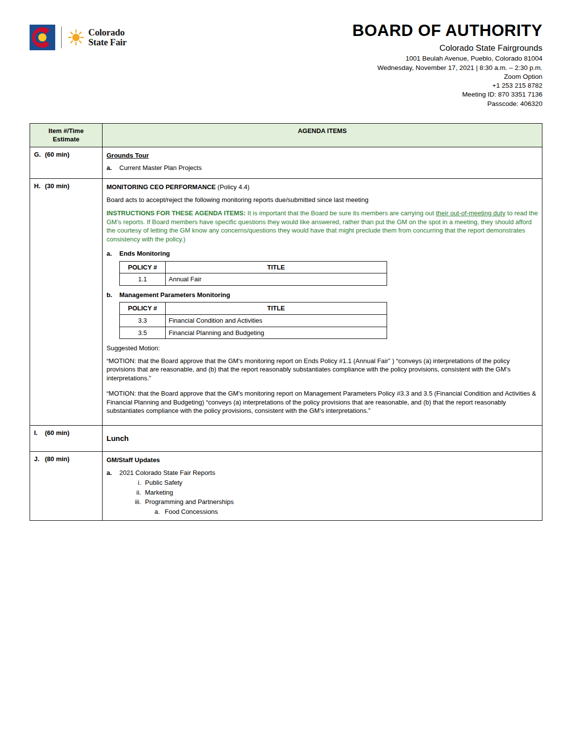Colorado
State Fair
BOARD OF AUTHORITY
Colorado State Fairgrounds
1001 Beulah Avenue, Pueblo, Colorado 81004
Wednesday, November 17, 2021 | 8:30 a.m. – 2:30 p.m.
Zoom Option
+1 253 215 8782
Meeting ID: 870 3351 7136
Passcode: 406320
| Item #/Time Estimate | AGENDA ITEMS |
| --- | --- |
| G. (60 min) | Grounds Tour a. Current Master Plan Projects |
| H. (30 min) | MONITORING CEO PERFORMANCE (Policy 4.4) Board acts to accept/reject the following monitoring reports due/submitted since last meeting INSTRUCTIONS FOR THESE AGENDA ITEMS: It is important that the Board be sure its members are carrying out their out-of-meeting duty to read the GM’s reports. If Board members have specific questions they would like answered, rather than put the GM on the spot in a meeting, they should afford the courtesy of letting the GM know any concerns/questions they would have that might preclude them from concurring that the report demonstrates consistency with the policy.) a. Ends Monitoring / POLICY # / TITLE / / --- / --- / / 1.1 / Annual Fair / b. Management Parameters Monitoring / POLICY # / TITLE / / --- / --- / / 3.3 / Financial Condition and Activities / / 3.5 / Financial Planning and Budgeting / Suggested Motion: “MOTION: that the Board approve that the GM’s monitoring report on Ends Policy #1.1 (Annual Fair” ) “conveys (a) interpretations of the policy provisions that are reasonable, and (b) that the report reasonably substantiates compliance with the policy provisions, consistent with the GM’s interpretations.” “MOTION: that the Board approve that the GM’s monitoring report on Management Parameters Policy #3.3 and 3.5 (Financial Condition and Activities & Financial Planning and Budgeting) “conveys (a) interpretations of the policy provisions that are reasonable, and (b) that the report reasonably substantiates compliance with the policy provisions, consistent with the GM’s interpretations.” |
| I. (60 min) | Lunch |
| J. (80 min) | GM/Staff Updates a. 2021 Colorado State Fair Reports i. Public Safety ii. Marketing iii. Programming and Partnerships a. Food Concessions |